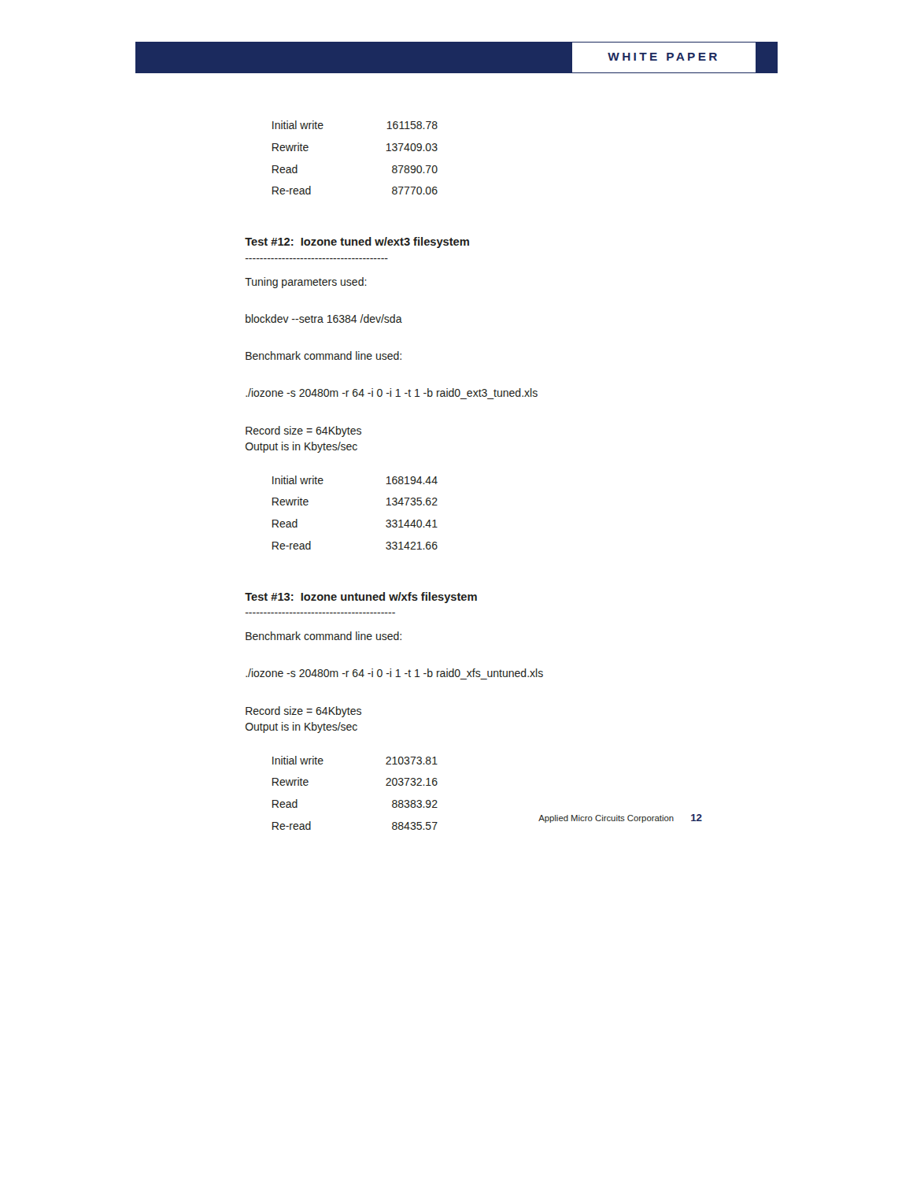WHITE PAPER
| Initial write | 161158.78 |
| Rewrite | 137409.03 |
| Read | 87890.70 |
| Re-read | 87770.06 |
Test #12: Iozone tuned w/ext3 filesystem
---------------------------------------
Tuning parameters used:
blockdev --setra 16384 /dev/sda
Benchmark command line used:
./iozone -s 20480m -r 64 -i 0 -i 1 -t 1 -b raid0_ext3_tuned.xls
Record size = 64Kbytes
Output is in Kbytes/sec
| Initial write | 168194.44 |
| Rewrite | 134735.62 |
| Read | 331440.41 |
| Re-read | 331421.66 |
Test #13: Iozone untuned w/xfs filesystem
-----------------------------------------
Benchmark command line used:
./iozone -s 20480m -r 64 -i 0 -i 1 -t 1 -b raid0_xfs_untuned.xls
Record size = 64Kbytes
Output is in Kbytes/sec
| Initial write | 210373.81 |
| Rewrite | 203732.16 |
| Read | 88383.92 |
| Re-read | 88435.57 |
Applied Micro Circuits Corporation 12